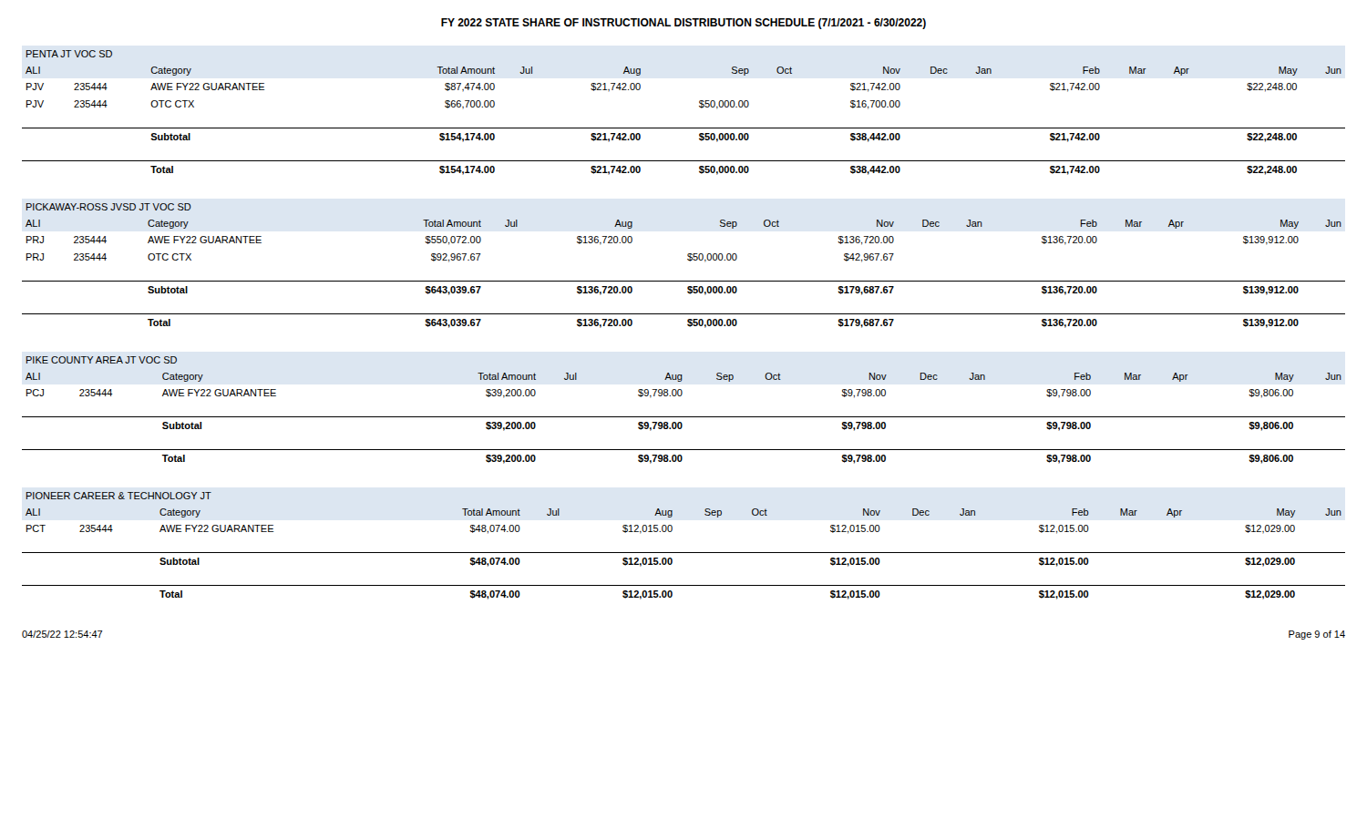FY 2022 STATE SHARE OF INSTRUCTIONAL DISTRIBUTION SCHEDULE (7/1/2021 - 6/30/2022)
PENTA JT VOC SD
| ALI | | Category | Total Amount | Jul | Aug | Sep | Oct | Nov | Dec | Jan | Feb | Mar | Apr | May | Jun |
| --- | --- | --- | --- | --- | --- | --- | --- | --- | --- | --- | --- | --- | --- | --- | --- |
| PJV | 235444 | AWE FY22 GUARANTEE | $87,474.00 | | $21,742.00 | | | $21,742.00 | | | $21,742.00 | | | $22,248.00 | |
| PJV | 235444 | OTC CTX | $66,700.00 | | | $50,000.00 | | $16,700.00 | | | | | | | |
| | | Subtotal | $154,174.00 | | $21,742.00 | $50,000.00 | | $38,442.00 | | | $21,742.00 | | | $22,248.00 | |
| | | Total | $154,174.00 | | $21,742.00 | $50,000.00 | | $38,442.00 | | | $21,742.00 | | | $22,248.00 | |
PICKAWAY-ROSS JVSD JT VOC SD
| ALI | | Category | Total Amount | Jul | Aug | Sep | Oct | Nov | Dec | Jan | Feb | Mar | Apr | May | Jun |
| --- | --- | --- | --- | --- | --- | --- | --- | --- | --- | --- | --- | --- | --- | --- | --- |
| PRJ | 235444 | AWE FY22 GUARANTEE | $550,072.00 | | $136,720.00 | | | $136,720.00 | | | $136,720.00 | | | $139,912.00 | |
| PRJ | 235444 | OTC CTX | $92,967.67 | | | $50,000.00 | | $42,967.67 | | | | | | | |
| | | Subtotal | $643,039.67 | | $136,720.00 | $50,000.00 | | $179,687.67 | | | $136,720.00 | | | $139,912.00 | |
| | | Total | $643,039.67 | | $136,720.00 | $50,000.00 | | $179,687.67 | | | $136,720.00 | | | $139,912.00 | |
PIKE COUNTY AREA JT VOC SD
| ALI | | Category | Total Amount | Jul | Aug | Sep | Oct | Nov | Dec | Jan | Feb | Mar | Apr | May | Jun |
| --- | --- | --- | --- | --- | --- | --- | --- | --- | --- | --- | --- | --- | --- | --- | --- |
| PCJ | 235444 | AWE FY22 GUARANTEE | $39,200.00 | | $9,798.00 | | | $9,798.00 | | | $9,798.00 | | | $9,806.00 | |
| | | Subtotal | $39,200.00 | | $9,798.00 | | | $9,798.00 | | | $9,798.00 | | | $9,806.00 | |
| | | Total | $39,200.00 | | $9,798.00 | | | $9,798.00 | | | $9,798.00 | | | $9,806.00 | |
PIONEER CAREER & TECHNOLOGY JT
| ALI | | Category | Total Amount | Jul | Aug | Sep | Oct | Nov | Dec | Jan | Feb | Mar | Apr | May | Jun |
| --- | --- | --- | --- | --- | --- | --- | --- | --- | --- | --- | --- | --- | --- | --- | --- |
| PCT | 235444 | AWE FY22 GUARANTEE | $48,074.00 | | $12,015.00 | | | $12,015.00 | | | $12,015.00 | | | $12,029.00 | |
| | | Subtotal | $48,074.00 | | $12,015.00 | | | $12,015.00 | | | $12,015.00 | | | $12,029.00 | |
| | | Total | $48,074.00 | | $12,015.00 | | | $12,015.00 | | | $12,015.00 | | | $12,029.00 | |
04/25/22 12:54:47 Page 9 of 14